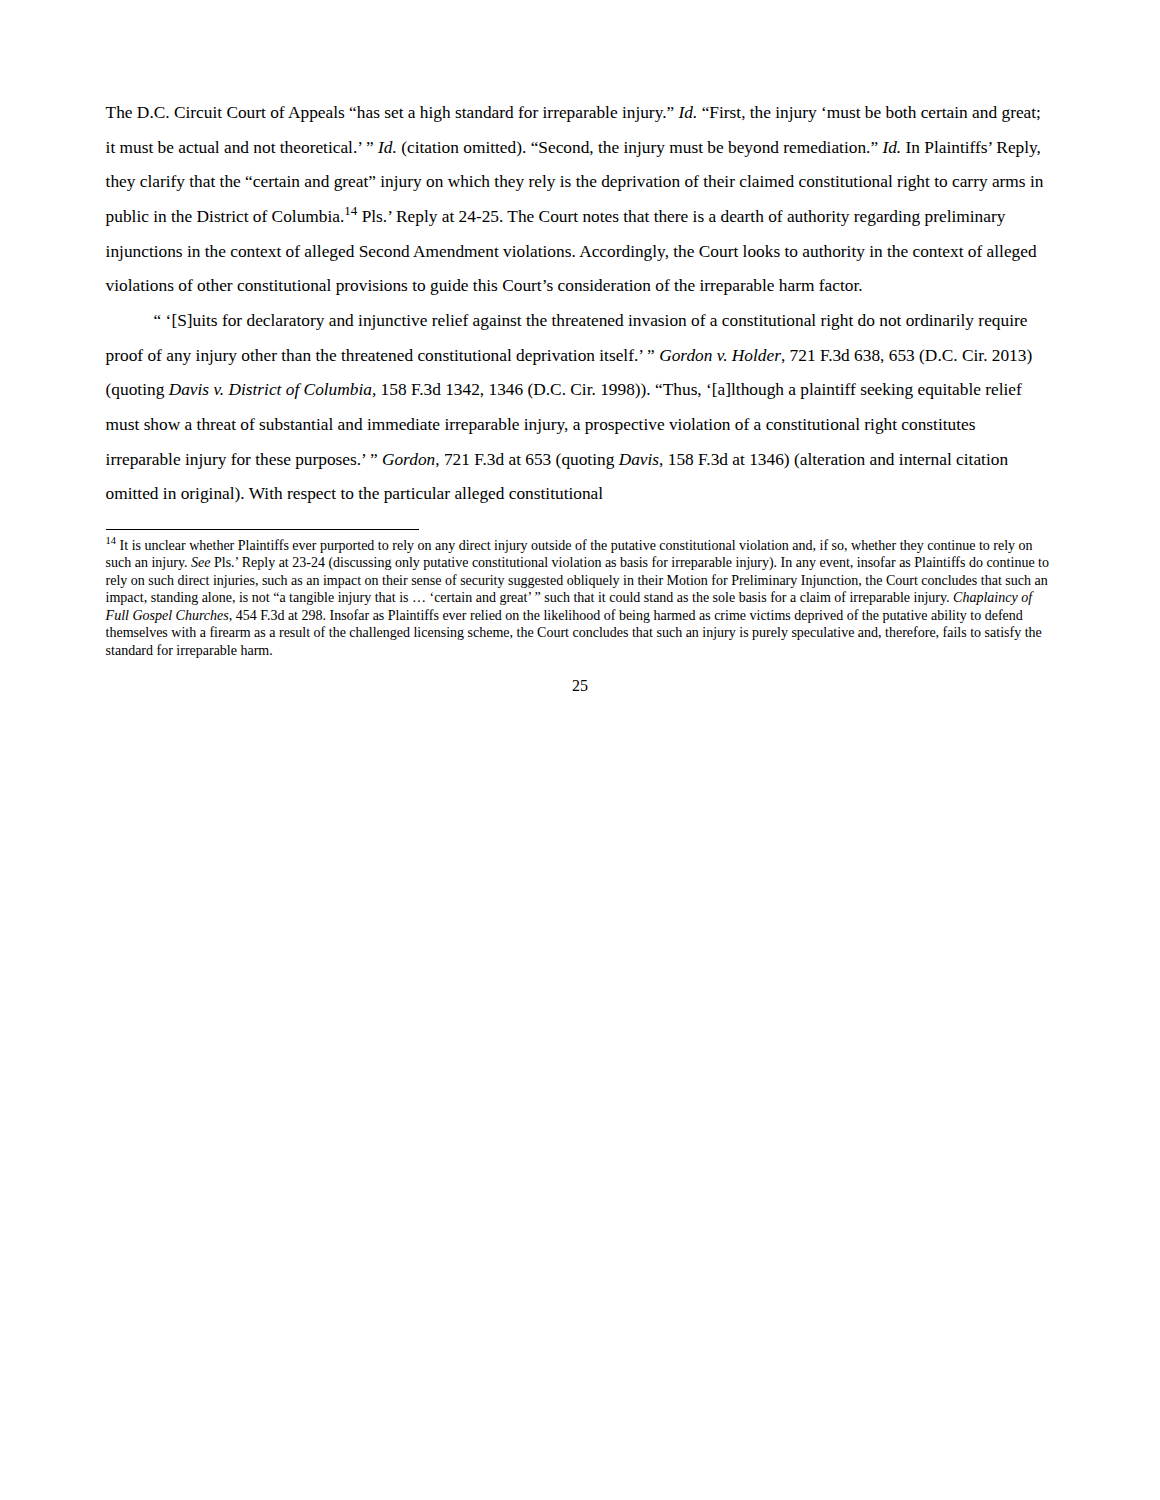The D.C. Circuit Court of Appeals “has set a high standard for irreparable injury.” Id. “First, the injury ‘must be both certain and great; it must be actual and not theoretical.’ ” Id. (citation omitted). “Second, the injury must be beyond remediation.” Id. In Plaintiffs’ Reply, they clarify that the “certain and great” injury on which they rely is the deprivation of their claimed constitutional right to carry arms in public in the District of Columbia.14 Pls.’ Reply at 24-25. The Court notes that there is a dearth of authority regarding preliminary injunctions in the context of alleged Second Amendment violations. Accordingly, the Court looks to authority in the context of alleged violations of other constitutional provisions to guide this Court’s consideration of the irreparable harm factor.
“ ‘[S]uits for declaratory and injunctive relief against the threatened invasion of a constitutional right do not ordinarily require proof of any injury other than the threatened constitutional deprivation itself.’ ” Gordon v. Holder, 721 F.3d 638, 653 (D.C. Cir. 2013) (quoting Davis v. District of Columbia, 158 F.3d 1342, 1346 (D.C. Cir. 1998)). “Thus, ‘[a]lthough a plaintiff seeking equitable relief must show a threat of substantial and immediate irreparable injury, a prospective violation of a constitutional right constitutes irreparable injury for these purposes.’ ” Gordon, 721 F.3d at 653 (quoting Davis, 158 F.3d at 1346) (alteration and internal citation omitted in original). With respect to the particular alleged constitutional
14 It is unclear whether Plaintiffs ever purported to rely on any direct injury outside of the putative constitutional violation and, if so, whether they continue to rely on such an injury. See Pls.’ Reply at 23-24 (discussing only putative constitutional violation as basis for irreparable injury). In any event, insofar as Plaintiffs do continue to rely on such direct injuries, such as an impact on their sense of security suggested obliquely in their Motion for Preliminary Injunction, the Court concludes that such an impact, standing alone, is not “a tangible injury that is … ‘certain and great’ ” such that it could stand as the sole basis for a claim of irreparable injury. Chaplaincy of Full Gospel Churches, 454 F.3d at 298. Insofar as Plaintiffs ever relied on the likelihood of being harmed as crime victims deprived of the putative ability to defend themselves with a firearm as a result of the challenged licensing scheme, the Court concludes that such an injury is purely speculative and, therefore, fails to satisfy the standard for irreparable harm.
25